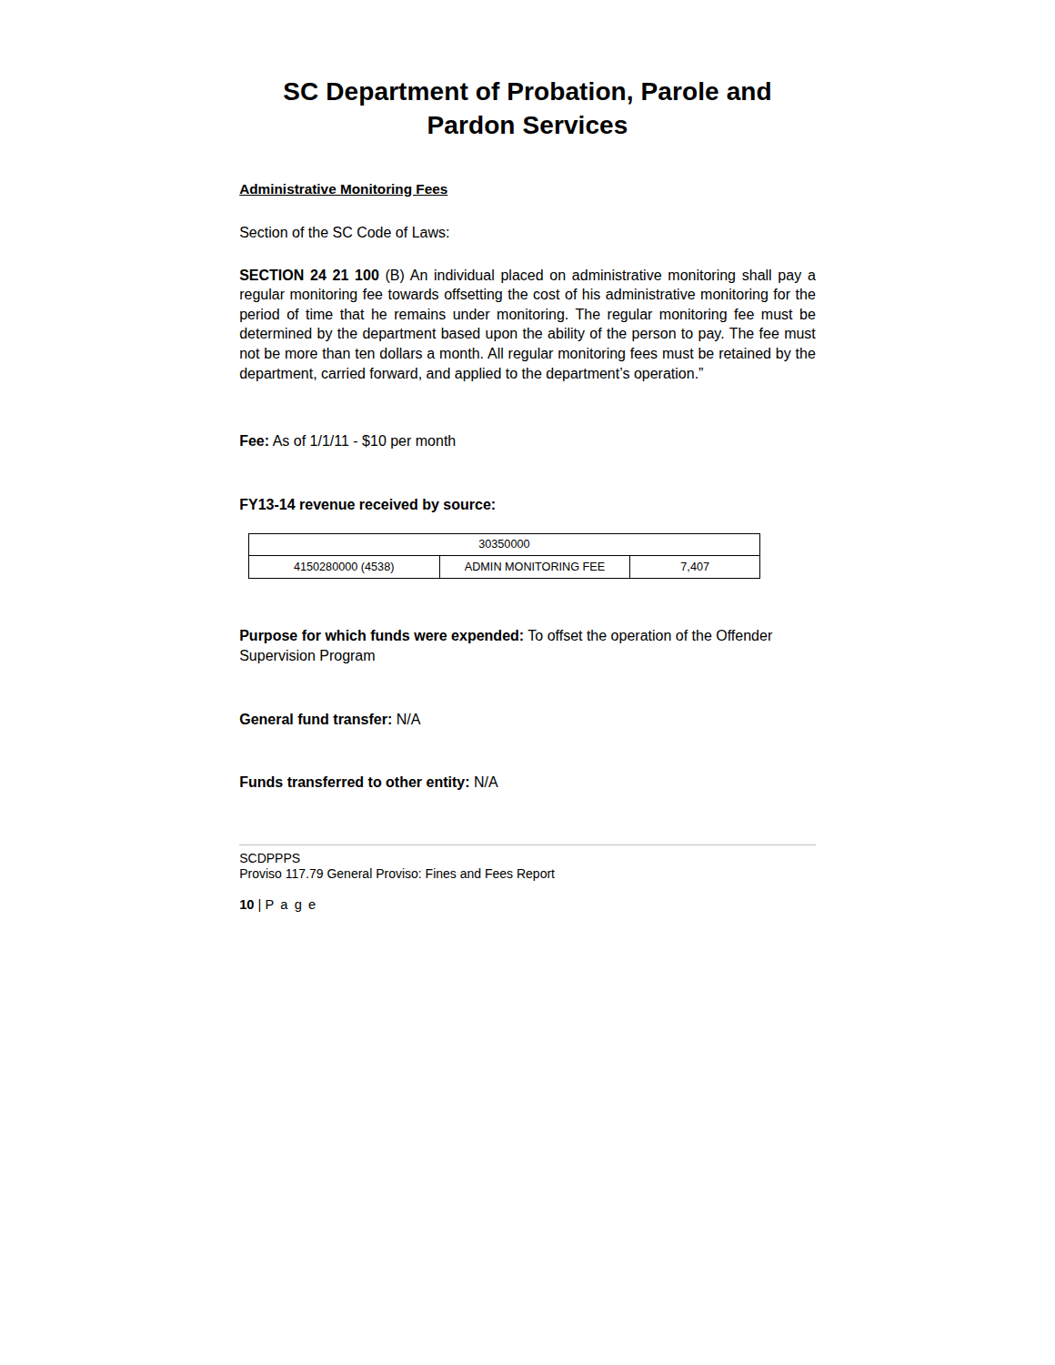SC Department of Probation, Parole and Pardon Services
Administrative Monitoring Fees
Section of the SC Code of Laws:
SECTION 24 21 100 (B) An individual placed on administrative monitoring shall pay a regular monitoring fee towards offsetting the cost of his administrative monitoring for the period of time that he remains under monitoring. The regular monitoring fee must be determined by the department based upon the ability of the person to pay. The fee must not be more than ten dollars a month. All regular monitoring fees must be retained by the department, carried forward, and applied to the department’s operation.”
Fee: As of 1/1/11 - $10 per month
FY13-14 revenue received by source:
| 30350000 |
| 4150280000 (4538) | ADMIN MONITORING FEE | 7,407 |
Purpose for which funds were expended: To offset the operation of the Offender Supervision Program
General fund transfer: N/A
Funds transferred to other entity: N/A
SCDPPPS
Proviso 117.79 General Proviso: Fines and Fees Report
10 | P a g e